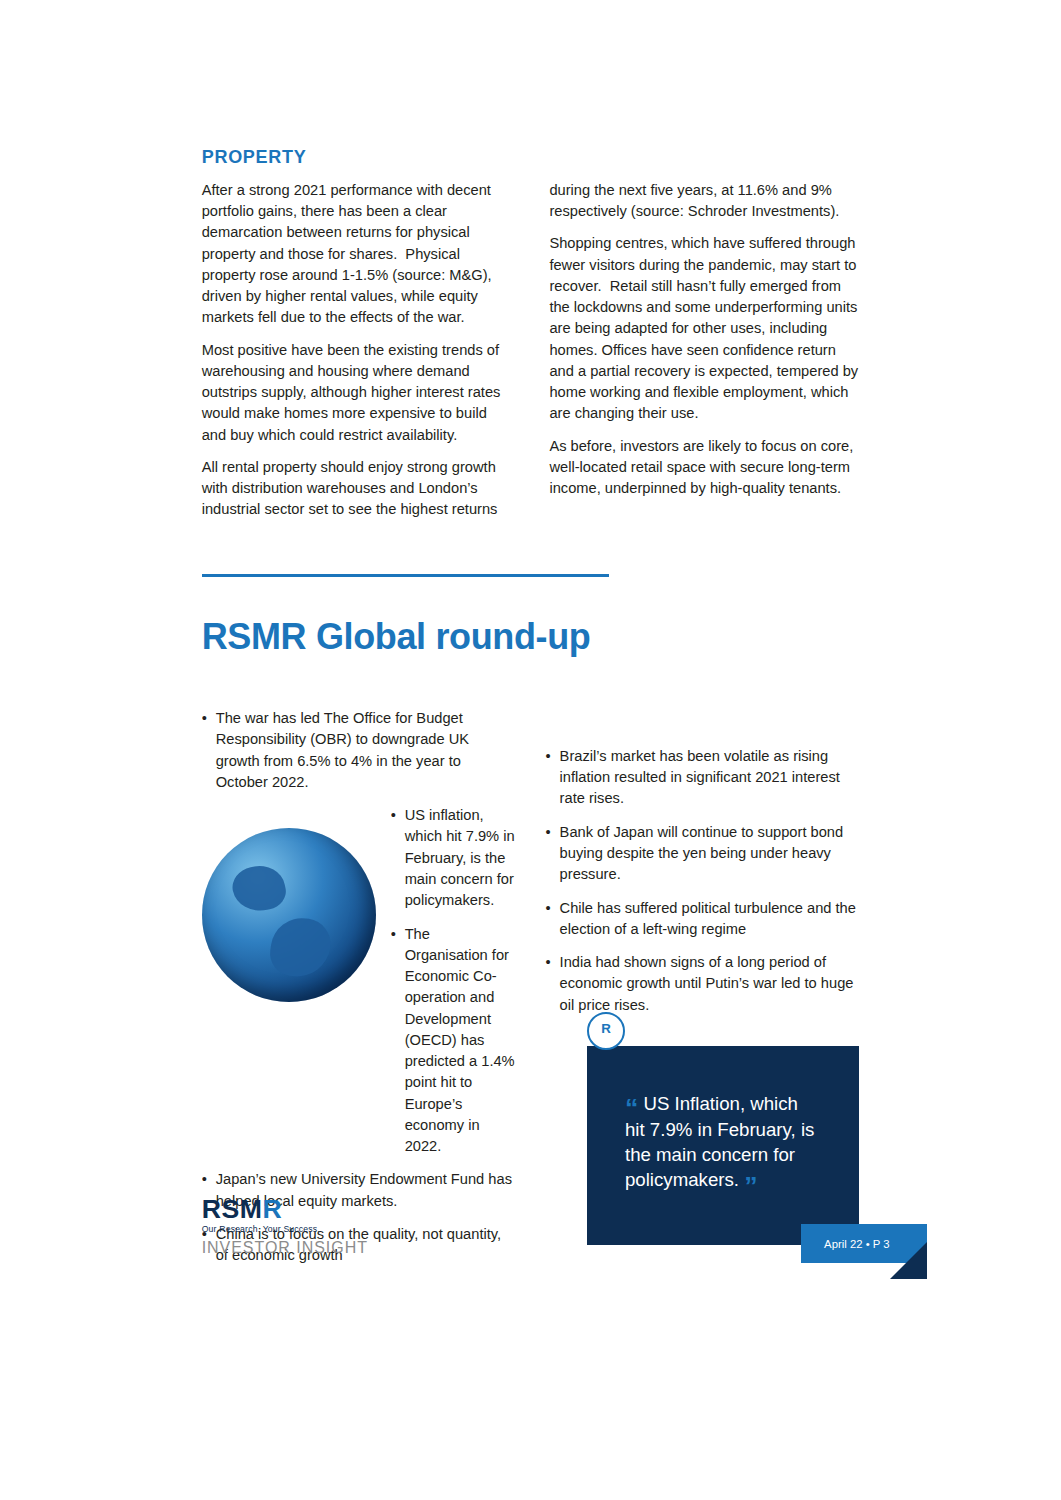PROPERTY
After a strong 2021 performance with decent portfolio gains, there has been a clear demarcation between returns for physical property and those for shares. Physical property rose around 1-1.5% (source: M&G), driven by higher rental values, while equity markets fell due to the effects of the war.
Most positive have been the existing trends of warehousing and housing where demand outstrips supply, although higher interest rates would make homes more expensive to build and buy which could restrict availability.
All rental property should enjoy strong growth with distribution warehouses and London’s industrial sector set to see the highest returns during the next five years, at 11.6% and 9% respectively (source: Schroder Investments).
Shopping centres, which have suffered through fewer visitors during the pandemic, may start to recover. Retail still hasn’t fully emerged from the lockdowns and some underperforming units are being adapted for other uses, including homes. Offices have seen confidence return and a partial recovery is expected, tempered by home working and flexible employment, which are changing their use.
As before, investors are likely to focus on core, well-located retail space with secure long-term income, underpinned by high-quality tenants.
RSMR Global round-up
The war has led The Office for Budget Responsibility (OBR) to downgrade UK growth from 6.5% to 4% in the year to October 2022.
US inflation, which hit 7.9% in February, is the main concern for policymakers.
The Organisation for Economic Co-operation and Development (OECD) has predicted a 1.4% point hit to Europe’s economy in 2022.
Japan’s new University Endowment Fund has helped local equity markets.
China is to focus on the quality, not quantity, of economic growth
Brazil’s market has been volatile as rising inflation resulted in significant 2021 interest rate rises.
Bank of Japan will continue to support bond buying despite the yen being under heavy pressure.
Chile has suffered political turbulence and the election of a left-wing regime
India had shown signs of a long period of economic growth until Putin’s war led to huge oil price rises.
R
“ US Inflation, which hit 7.9% in February, is the main concern for policymakers. ”
RSMR
Our Research. Your Success.
INVESTOR INSIGHT
April 22 • P 3